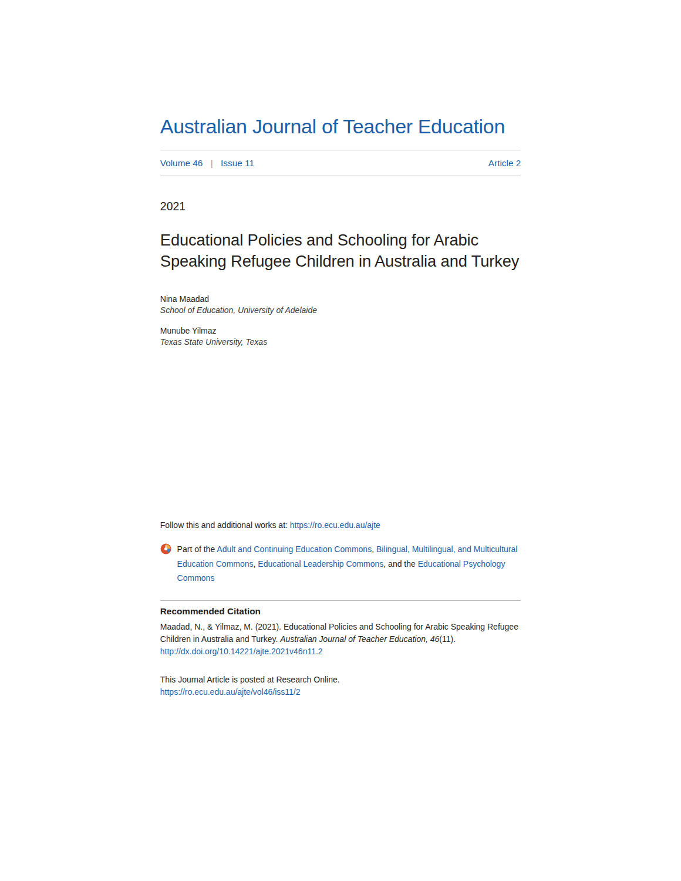Australian Journal of Teacher Education
Volume 46 | Issue 11
Article 2
2021
Educational Policies and Schooling for Arabic Speaking Refugee Children in Australia and Turkey
Nina Maadad School of Education, University of Adelaide
Munube Yilmaz Texas State University, Texas
Follow this and additional works at: https://ro.ecu.edu.au/ajte
Part of the Adult and Continuing Education Commons, Bilingual, Multilingual, and Multicultural Education Commons, Educational Leadership Commons, and the Educational Psychology Commons
Recommended Citation
Maadad, N., & Yilmaz, M. (2021). Educational Policies and Schooling for Arabic Speaking Refugee Children in Australia and Turkey. Australian Journal of Teacher Education, 46(11).
http://dx.doi.org/10.14221/ajte.2021v46n11.2
This Journal Article is posted at Research Online.
https://ro.ecu.edu.au/ajte/vol46/iss11/2